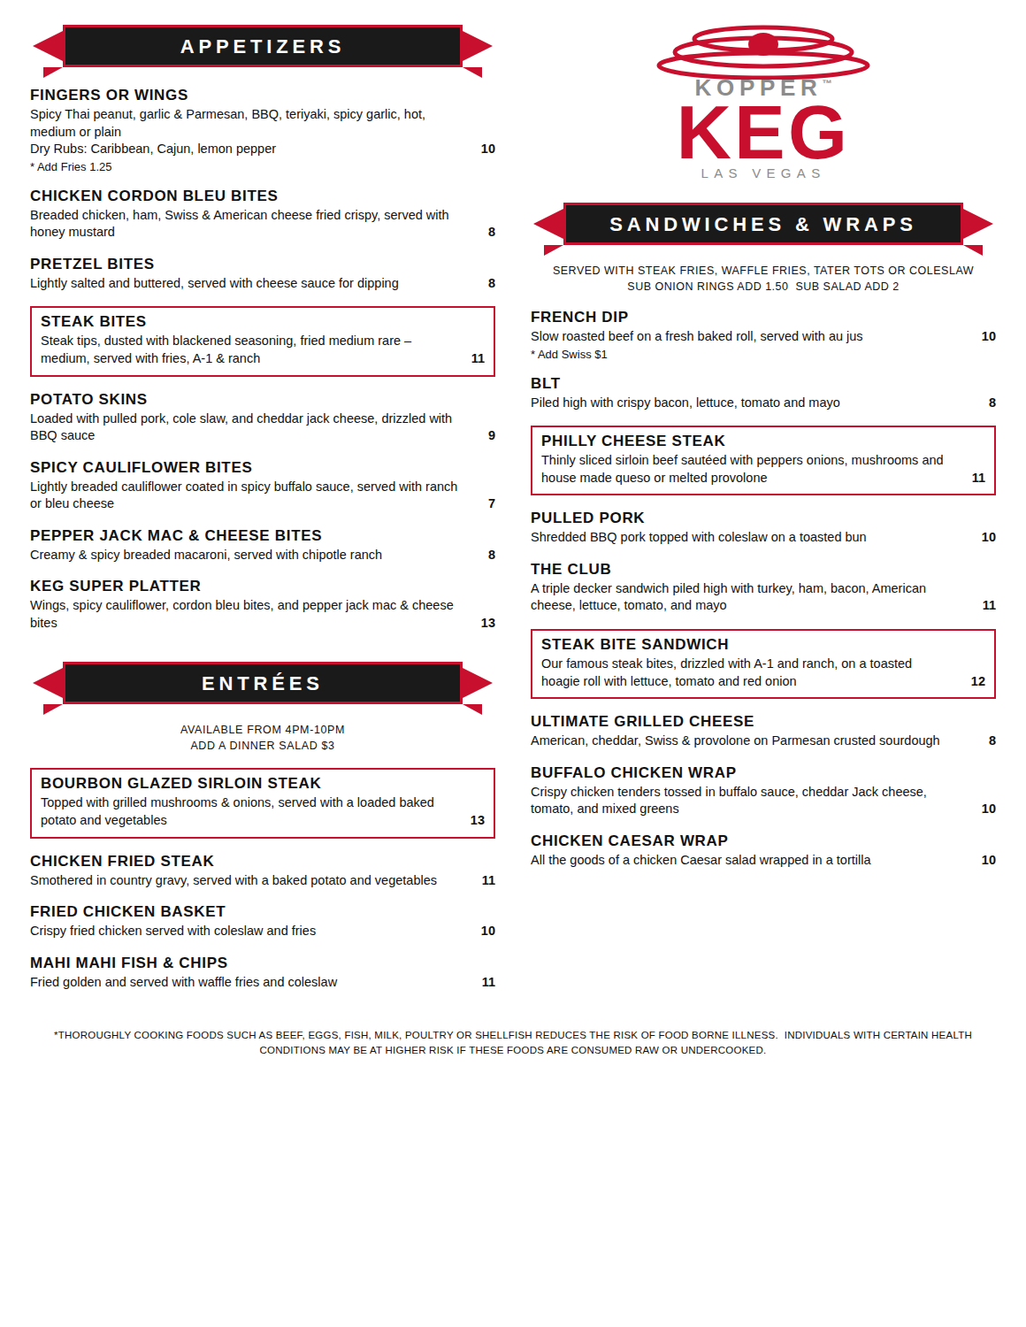APPETIZERS
Fingers or Wings
Spicy Thai peanut, garlic & Parmesan, BBQ, teriyaki, spicy garlic, hot, medium or plain
Dry Rubs: Caribbean, Cajun, lemon pepper 10
* Add Fries 1.25
Chicken Cordon Bleu Bites
Breaded chicken, ham, Swiss & American cheese fried crispy, served with honey mustard 8
Pretzel Bites
Lightly salted and buttered, served with cheese sauce for dipping 8
Steak Bites
Steak tips, dusted with blackened seasoning, fried medium rare – medium, served with fries, A-1 & ranch 11
Potato Skins
Loaded with pulled pork, cole slaw, and cheddar jack cheese, drizzled with BBQ sauce 9
Spicy Cauliflower Bites
Lightly breaded cauliflower coated in spicy buffalo sauce, served with ranch or bleu cheese 7
Pepper Jack Mac & Cheese Bites
Creamy & spicy breaded macaroni, served with chipotle ranch 8
Keg Super Platter
Wings, spicy cauliflower, cordon bleu bites, and pepper jack mac & cheese bites 13
ENTRÉES
AVAILABLE FROM 4PM-10PM
ADD A DINNER SALAD $3
Bourbon Glazed Sirloin Steak
Topped with grilled mushrooms & onions, served with a loaded baked potato and vegetables 13
Chicken Fried Steak
Smothered in country gravy, served with a baked potato and vegetables 11
Fried Chicken Basket
Crispy fried chicken served with coleslaw and fries 10
Mahi Mahi Fish & Chips
Fried golden and served with waffle fries and coleslaw 11
KOPPER™
KEG
LAS VEGAS
SANDWICHES & WRAPS
Served with steak fries, waffle fries, tater tots or coleslaw
Sub onion rings add 1.50 Sub salad add 2
French Dip
Slow roasted beef on a fresh baked roll, served with au jus 10
* Add Swiss $1
BLT
Piled high with crispy bacon, lettuce, tomato and mayo 8
Philly Cheese Steak
Thinly sliced sirloin beef sautéed with peppers onions, mushrooms and house made queso or melted provolone 11
Pulled Pork
Shredded BBQ pork topped with coleslaw on a toasted bun 10
The Club
A triple decker sandwich piled high with turkey, ham, bacon, American cheese, lettuce, tomato, and mayo 11
Steak Bite Sandwich
Our famous steak bites, drizzled with A-1 and ranch, on a toasted hoagie roll with lettuce, tomato and red onion 12
Ultimate Grilled Cheese
American, cheddar, Swiss & provolone on Parmesan crusted sourdough 8
Buffalo Chicken Wrap
Crispy chicken tenders tossed in buffalo sauce, cheddar Jack cheese, tomato, and mixed greens 10
Chicken Caesar Wrap
All the goods of a chicken Caesar salad wrapped in a tortilla 10
*Thoroughly cooking foods such as beef, eggs, fish, milk, poultry or shellfish reduces the risk of food borne illness. Individuals with certain health conditions may be at higher risk if these foods are consumed raw or undercooked.